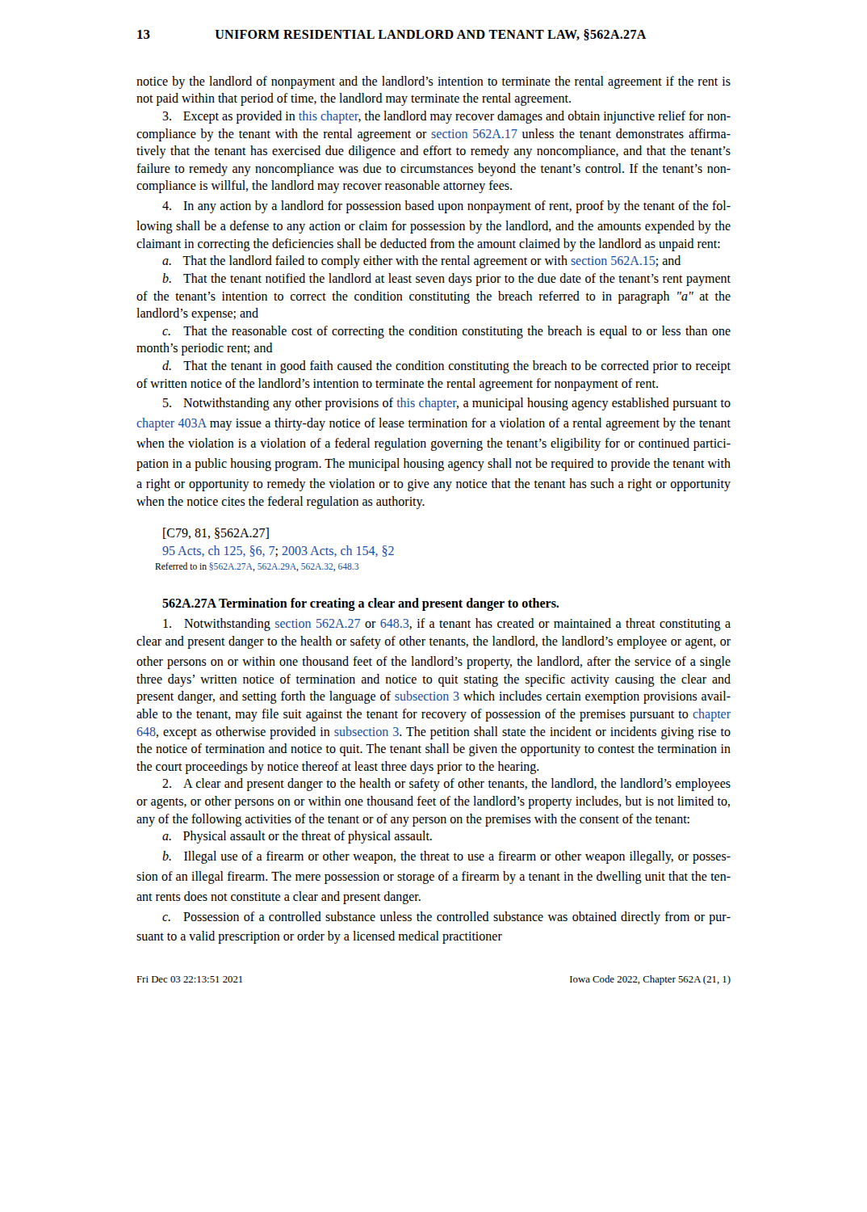13
UNIFORM RESIDENTIAL LANDLORD AND TENANT LAW, §562A.27A
notice by the landlord of nonpayment and the landlord’s intention to terminate the rental agreement if the rent is not paid within that period of time, the landlord may terminate the rental agreement.
3. Except as provided in this chapter, the landlord may recover damages and obtain injunctive relief for noncompliance by the tenant with the rental agreement or section 562A.17 unless the tenant demonstrates affirmatively that the tenant has exercised due diligence and effort to remedy any noncompliance, and that the tenant’s failure to remedy any noncompliance was due to circumstances beyond the tenant’s control. If the tenant’s noncompliance is willful, the landlord may recover reasonable attorney fees.
4. In any action by a landlord for possession based upon nonpayment of rent, proof by the tenant of the following shall be a defense to any action or claim for possession by the landlord, and the amounts expended by the claimant in correcting the deficiencies shall be deducted from the amount claimed by the landlord as unpaid rent:
a. That the landlord failed to comply either with the rental agreement or with section 562A.15; and
b. That the tenant notified the landlord at least seven days prior to the due date of the tenant’s rent payment of the tenant’s intention to correct the condition constituting the breach referred to in paragraph "a" at the landlord’s expense; and
c. That the reasonable cost of correcting the condition constituting the breach is equal to or less than one month’s periodic rent; and
d. That the tenant in good faith caused the condition constituting the breach to be corrected prior to receipt of written notice of the landlord’s intention to terminate the rental agreement for nonpayment of rent.
5. Notwithstanding any other provisions of this chapter, a municipal housing agency established pursuant to chapter 403A may issue a thirty-day notice of lease termination for a violation of a rental agreement by the tenant when the violation is a violation of a federal regulation governing the tenant’s eligibility for or continued participation in a public housing program. The municipal housing agency shall not be required to provide the tenant with a right or opportunity to remedy the violation or to give any notice that the tenant has such a right or opportunity when the notice cites the federal regulation as authority.
[C79, 81, §562A.27]
95 Acts, ch 125, §6, 7; 2003 Acts, ch 154, §2
Referred to in §562A.27A, 562A.29A, 562A.32, 648.3
562A.27A Termination for creating a clear and present danger to others.
1. Notwithstanding section 562A.27 or 648.3, if a tenant has created or maintained a threat constituting a clear and present danger to the health or safety of other tenants, the landlord, the landlord’s employee or agent, or other persons on or within one thousand feet of the landlord’s property, the landlord, after the service of a single three days’ written notice of termination and notice to quit stating the specific activity causing the clear and present danger, and setting forth the language of subsection 3 which includes certain exemption provisions available to the tenant, may file suit against the tenant for recovery of possession of the premises pursuant to chapter 648, except as otherwise provided in subsection 3. The petition shall state the incident or incidents giving rise to the notice of termination and notice to quit. The tenant shall be given the opportunity to contest the termination in the court proceedings by notice thereof at least three days prior to the hearing.
2. A clear and present danger to the health or safety of other tenants, the landlord, the landlord’s employees or agents, or other persons on or within one thousand feet of the landlord’s property includes, but is not limited to, any of the following activities of the tenant or of any person on the premises with the consent of the tenant:
a. Physical assault or the threat of physical assault.
b. Illegal use of a firearm or other weapon, the threat to use a firearm or other weapon illegally, or possession of an illegal firearm. The mere possession or storage of a firearm by a tenant in the dwelling unit that the tenant rents does not constitute a clear and present danger.
c. Possession of a controlled substance unless the controlled substance was obtained directly from or pursuant to a valid prescription or order by a licensed medical practitioner
Fri Dec 03 22:13:51 2021
Iowa Code 2022, Chapter 562A (21, 1)